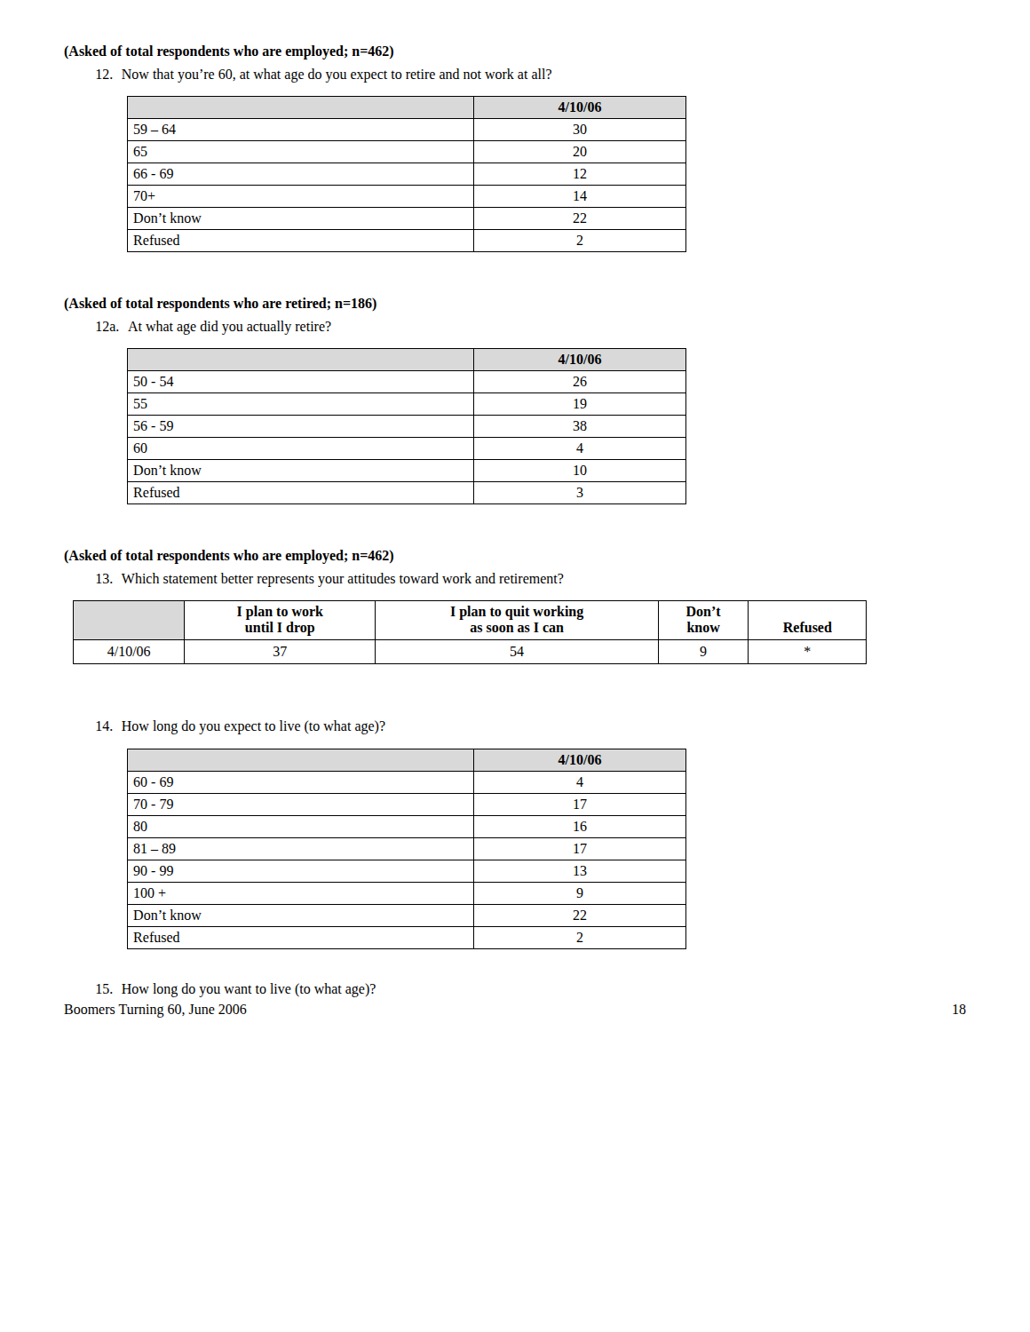(Asked of total respondents who are employed; n=462)
12. Now that you’re 60, at what age do you expect to retire and not work at all?
| | 4/10/06 |
| 59 – 64 | 30 |
| 65 | 20 |
| 66 - 69 | 12 |
| 70+ | 14 |
| Don’t know | 22 |
| Refused | 2 |
(Asked of total respondents who are retired; n=186)
12a. At what age did you actually retire?
| | 4/10/06 |
| 50 - 54 | 26 |
| 55 | 19 |
| 56 - 59 | 38 |
| 60 | 4 |
| Don’t know | 10 |
| Refused | 3 |
(Asked of total respondents who are employed; n=462)
13. Which statement better represents your attitudes toward work and retirement?
| | I plan to work until I drop | I plan to quit working as soon as I can | Don’t know | Refused |
| --- | --- | --- | --- | --- |
| 4/10/06 | 37 | 54 | 9 | * |
14. How long do you expect to live (to what age)?
| | 4/10/06 |
| 60 - 69 | 4 |
| 70 - 79 | 17 |
| 80 | 16 |
| 81 – 89 | 17 |
| 90 - 99 | 13 |
| 100 + | 9 |
| Don’t know | 22 |
| Refused | 2 |
15. How long do you want to live (to what age)?
Boomers Turning 60, June 2006 18